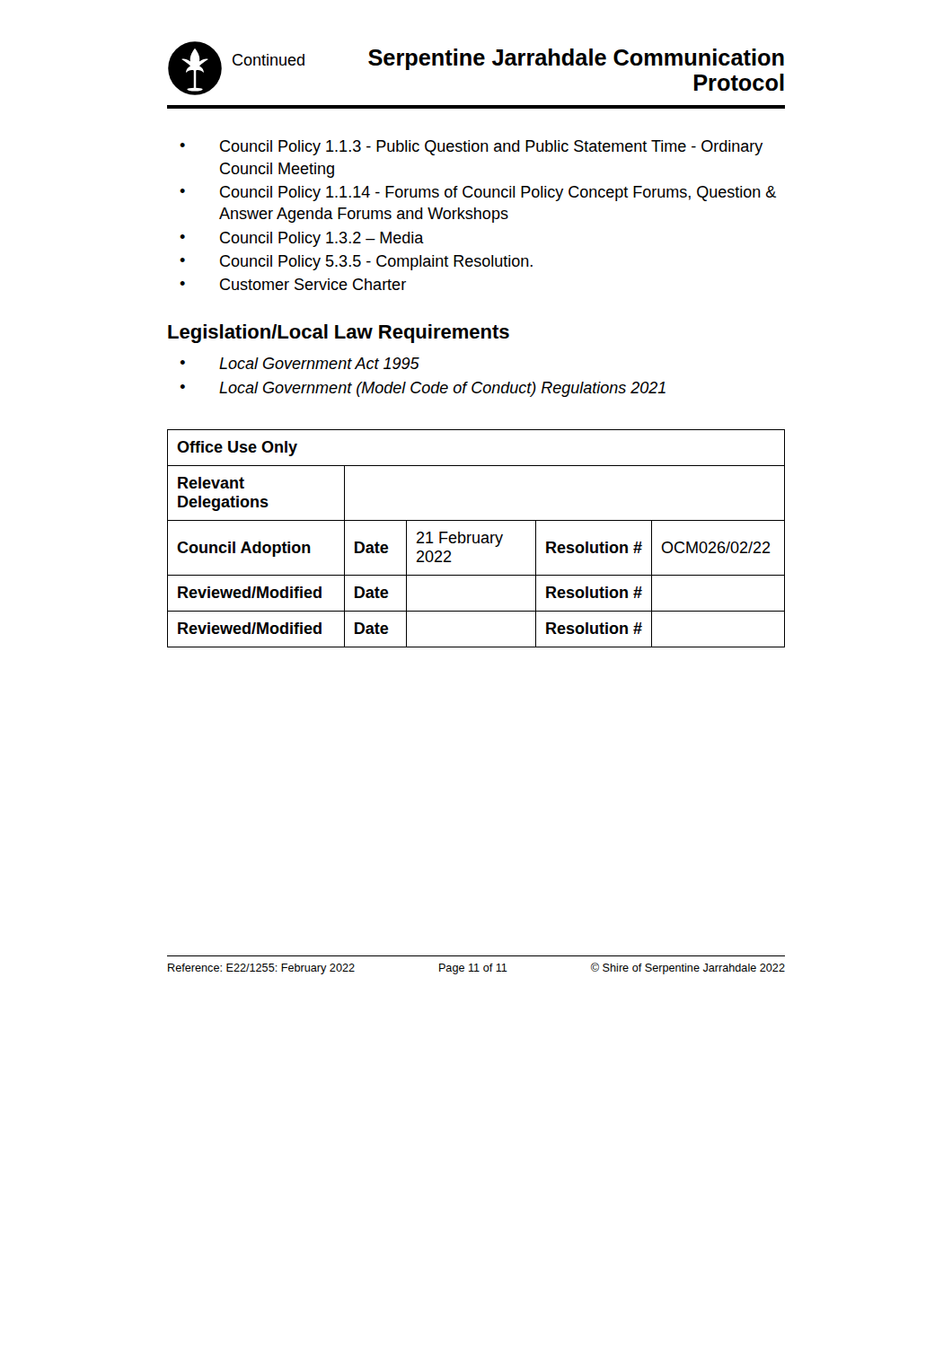Continued
Serpentine Jarrahdale Communication Protocol
Council Policy 1.1.3 - Public Question and Public Statement Time - Ordinary Council Meeting
Council Policy 1.1.14 - Forums of Council Policy Concept Forums, Question & Answer Agenda Forums and Workshops
Council Policy 1.3.2 – Media
Council Policy 5.3.5 - Complaint Resolution.
Customer Service Charter
Legislation/Local Law Requirements
Local Government Act 1995
Local Government (Model Code of Conduct) Regulations 2021
| Office Use Only |
| Relevant Delegations | |
| Council Adoption | Date | 21 February 2022 | Resolution # | OCM026/02/22 |
| Reviewed/Modified | Date | | Resolution # | |
| Reviewed/Modified | Date | | Resolution # | |
Reference: E22/1255: February 2022
Page 11 of 11
© Shire of Serpentine Jarrahdale 2022